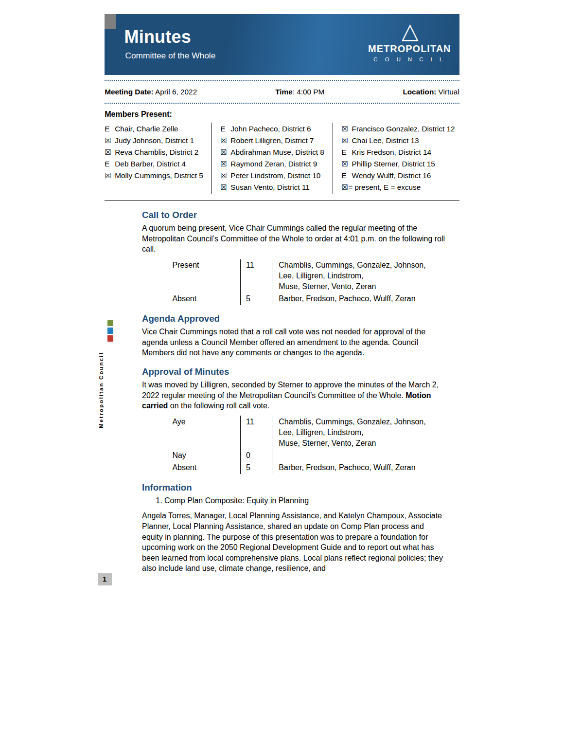Minutes
Committee of the Whole
△
METROPOLITAN
C O U N C I L
Meeting Date: April 6, 2022
Time: 4:00 PM
Location: Virtual
Members Present:
EChair, Charlie Zelle
☒Judy Johnson, District 1
☒Reva Chamblis, District 2
EDeb Barber, District 4
☒Molly Cummings, District 5
EJohn Pacheco, District 6
☒Robert Lilligren, District 7
☒Abdirahman Muse, District 8
☒Raymond Zeran, District 9
☒Peter Lindstrom, District 10
☒Susan Vento, District 11
☒Francisco Gonzalez, District 12
☒Chai Lee, District 13
EKris Fredson, District 14
☒Phillip Sterner, District 15
EWendy Wulff, District 16
☒= present, E = excuse
Call to Order
A quorum being present, Vice Chair Cummings called the regular meeting of the Metropolitan Council’s Committee of the Whole to order at 4:01 p.m. on the following roll call.
| Present | 11 | Chamblis, Cummings, Gonzalez, Johnson, Lee, Lilligren, Lindstrom, Muse, Sterner, Vento, Zeran |
| Absent | 5 | Barber, Fredson, Pacheco, Wulff, Zeran |
Agenda Approved
Vice Chair Cummings noted that a roll call vote was not needed for approval of the agenda unless a Council Member offered an amendment to the agenda. Council Members did not have any comments or changes to the agenda.
Approval of Minutes
It was moved by Lilligren, seconded by Sterner to approve the minutes of the March 2, 2022 regular meeting of the Metropolitan Council’s Committee of the Whole. Motion carried on the following roll call vote.
| Aye | 11 | Chamblis, Cummings, Gonzalez, Johnson, Lee, Lilligren, Lindstrom, Muse, Sterner, Vento, Zeran |
| Nay | 0 | |
| Absent | 5 | Barber, Fredson, Pacheco, Wulff, Zeran |
Information
Comp Plan Composite: Equity in Planning
Angela Torres, Manager, Local Planning Assistance, and Katelyn Champoux, Associate Planner, Local Planning Assistance, shared an update on Comp Plan process and equity in planning. The purpose of this presentation was to prepare a foundation for upcoming work on the 2050 Regional Development Guide and to report out what has been learned from local comprehensive plans. Local plans reflect regional policies; they also include land use, climate change, resilience, and
Metropolitan Council
1